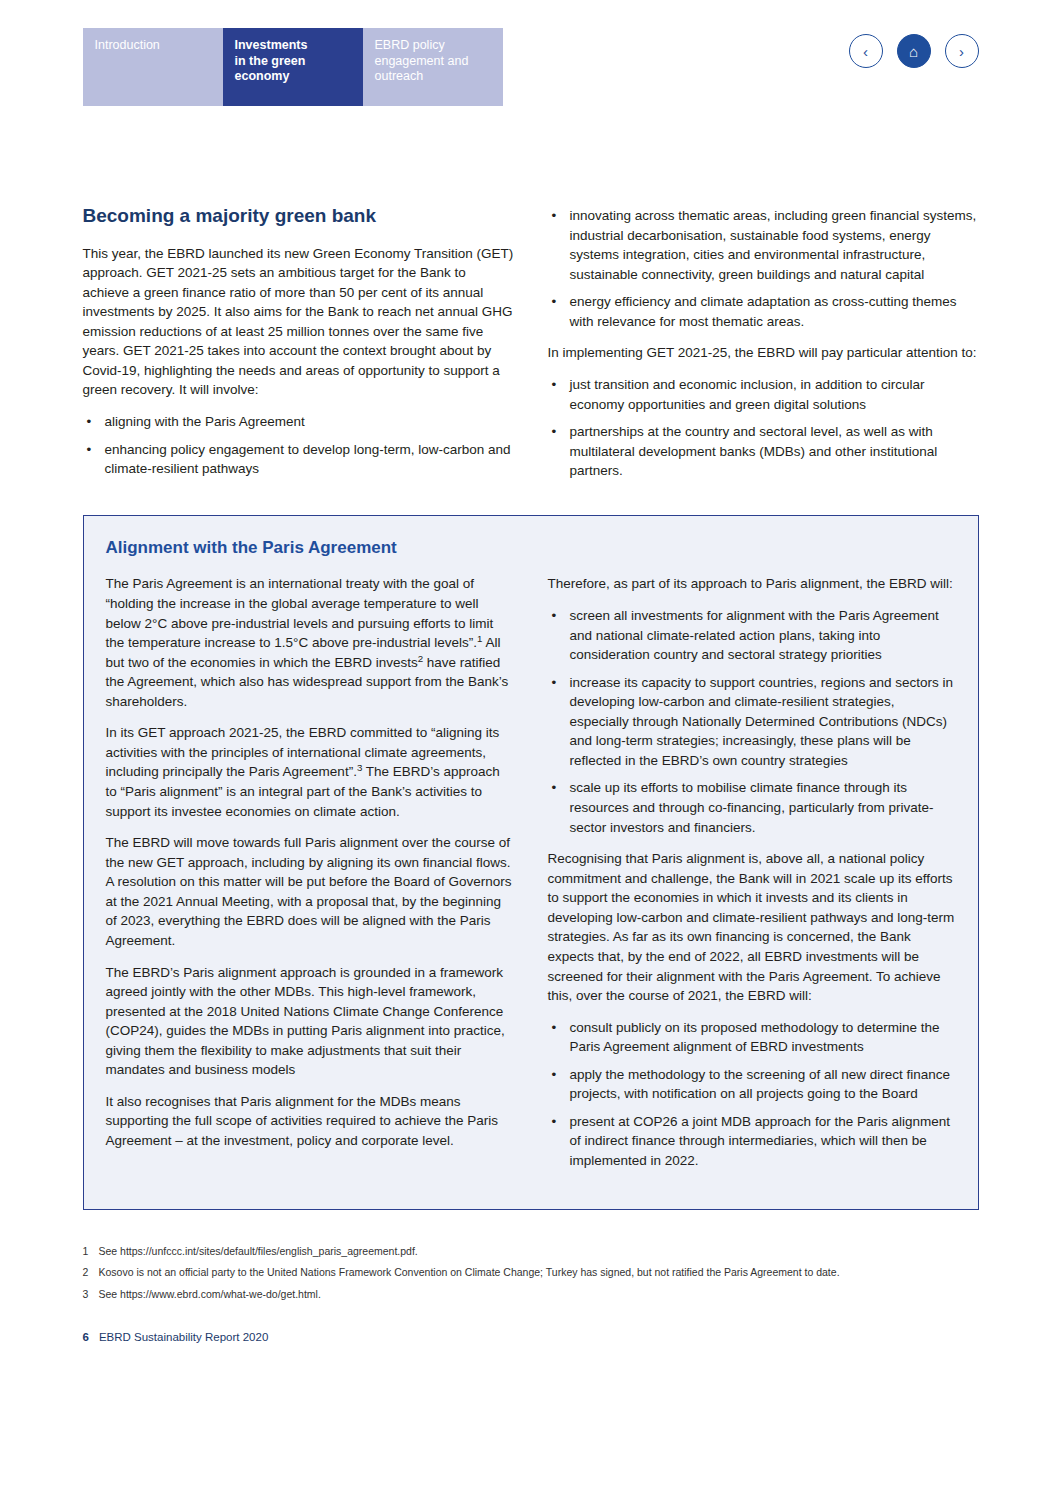Introduction
Investments
in the green
economy
EBRD policy
engagement and
outreach
‹
⌂
›
Becoming a majority green bank
This year, the EBRD launched its new Green Economy Transition (GET) approach. GET 2021-25 sets an ambitious target for the Bank to achieve a green finance ratio of more than 50 per cent of its annual investments by 2025. It also aims for the Bank to reach net annual GHG emission reductions of at least 25 million tonnes over the same five years. GET 2021-25 takes into account the context brought about by Covid-19, highlighting the needs and areas of opportunity to support a green recovery. It will involve:
aligning with the Paris Agreement
enhancing policy engagement to develop long-term, low-carbon and climate-resilient pathways
innovating across thematic areas, including green financial systems, industrial decarbonisation, sustainable food systems, energy systems integration, cities and environmental infrastructure, sustainable connectivity, green buildings and natural capital
energy efficiency and climate adaptation as cross-cutting themes with relevance for most thematic areas.
In implementing GET 2021-25, the EBRD will pay particular attention to:
just transition and economic inclusion, in addition to circular economy opportunities and green digital solutions
partnerships at the country and sectoral level, as well as with multilateral development banks (MDBs) and other institutional partners.
Alignment with the Paris Agreement
The Paris Agreement is an international treaty with the goal of “holding the increase in the global average temperature to well below 2°C above pre-industrial levels and pursuing efforts to limit the temperature increase to 1.5°C above pre-industrial levels”.1 All but two of the economies in which the EBRD invests2 have ratified the Agreement, which also has widespread support from the Bank’s shareholders.
In its GET approach 2021-25, the EBRD committed to “aligning its activities with the principles of international climate agreements, including principally the Paris Agreement”.3 The EBRD’s approach to “Paris alignment” is an integral part of the Bank’s activities to support its investee economies on climate action.
The EBRD will move towards full Paris alignment over the course of the new GET approach, including by aligning its own financial flows. A resolution on this matter will be put before the Board of Governors at the 2021 Annual Meeting, with a proposal that, by the beginning of 2023, everything the EBRD does will be aligned with the Paris Agreement.
The EBRD’s Paris alignment approach is grounded in a framework agreed jointly with the other MDBs. This high-level framework, presented at the 2018 United Nations Climate Change Conference (COP24), guides the MDBs in putting Paris alignment into practice, giving them the flexibility to make adjustments that suit their mandates and business models
It also recognises that Paris alignment for the MDBs means supporting the full scope of activities required to achieve the Paris Agreement – at the investment, policy and corporate level.
Therefore, as part of its approach to Paris alignment, the EBRD will:
screen all investments for alignment with the Paris Agreement and national climate-related action plans, taking into consideration country and sectoral strategy priorities
increase its capacity to support countries, regions and sectors in developing low-carbon and climate-resilient strategies, especially through Nationally Determined Contributions (NDCs) and long-term strategies; increasingly, these plans will be reflected in the EBRD’s own country strategies
scale up its efforts to mobilise climate finance through its resources and through co-financing, particularly from private-sector investors and financiers.
Recognising that Paris alignment is, above all, a national policy commitment and challenge, the Bank will in 2021 scale up its efforts to support the economies in which it invests and its clients in developing low-carbon and climate-resilient pathways and long-term strategies. As far as its own financing is concerned, the Bank expects that, by the end of 2022, all EBRD investments will be screened for their alignment with the Paris Agreement. To achieve this, over the course of 2021, the EBRD will:
consult publicly on its proposed methodology to determine the Paris Agreement alignment of EBRD investments
apply the methodology to the screening of all new direct finance projects, with notification on all projects going to the Board
present at COP26 a joint MDB approach for the Paris alignment of indirect finance through intermediaries, which will then be implemented in 2022.
1 See https://unfccc.int/sites/default/files/english_paris_agreement.pdf.
2 Kosovo is not an official party to the United Nations Framework Convention on Climate Change; Turkey has signed, but not ratified the Paris Agreement to date.
3 See https://www.ebrd.com/what-we-do/get.html.
6 EBRD Sustainability Report 2020